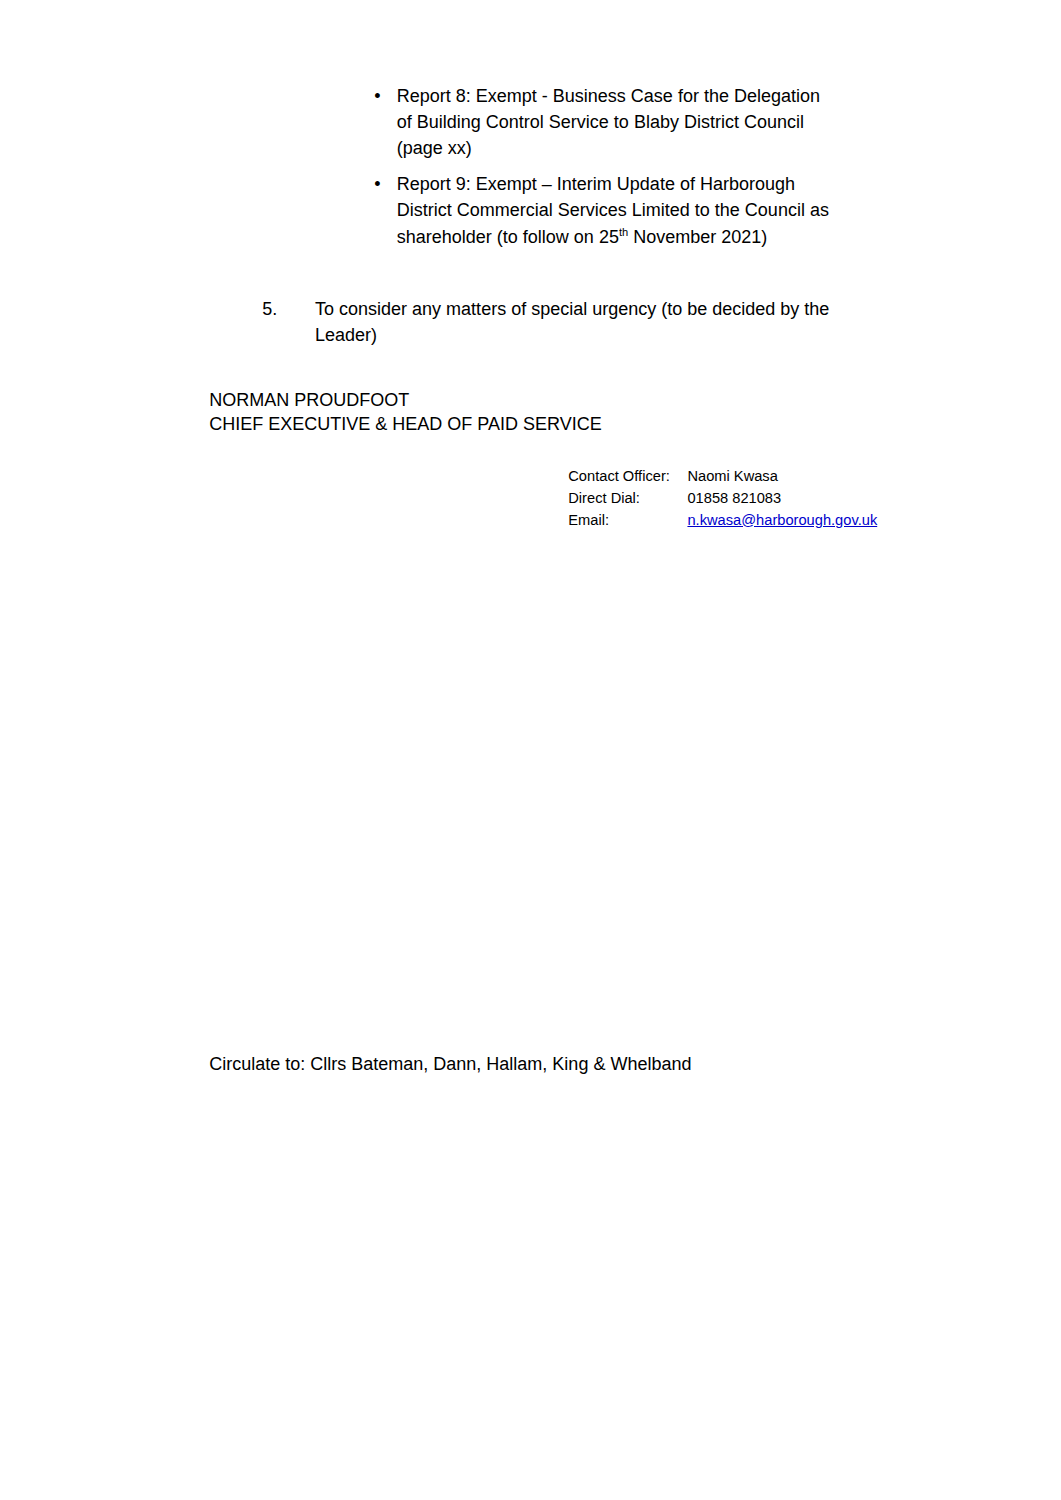Report 8: Exempt - Business Case for the Delegation of Building Control Service to Blaby District Council (page xx)
Report 9: Exempt – Interim Update of Harborough District Commercial Services Limited to the Council as shareholder (to follow on 25th November 2021)
5.
To consider any matters of special urgency (to be decided by the Leader)
NORMAN PROUDFOOT
CHIEF EXECUTIVE & HEAD OF PAID SERVICE
| Contact Officer: | Naomi Kwasa |
| Direct Dial: | 01858 821083 |
| Email: | n.kwasa@harborough.gov.uk |
Circulate to: Cllrs Bateman, Dann, Hallam, King & Whelband